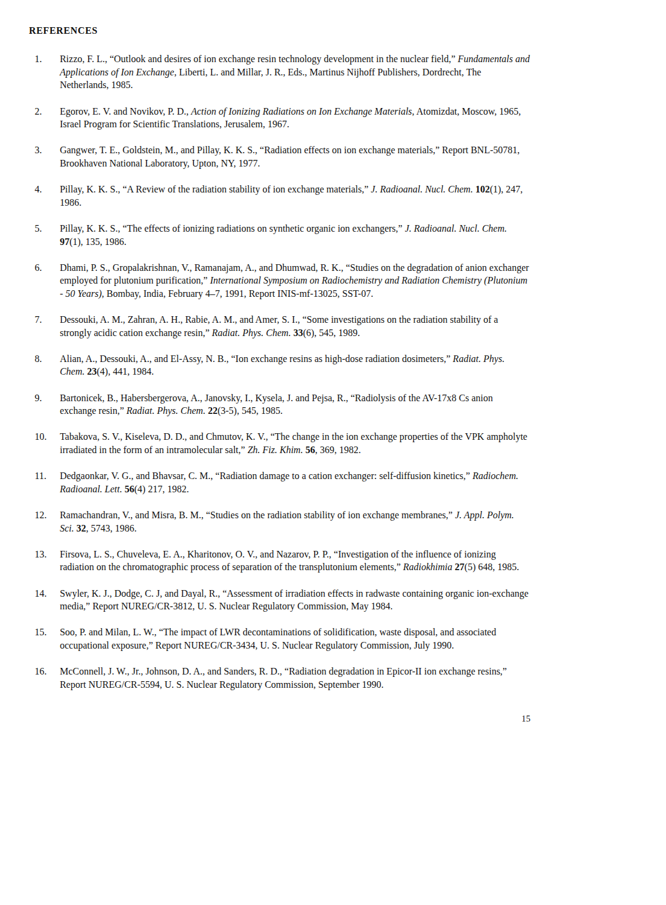REFERENCES
Rizzo, F. L., “Outlook and desires of ion exchange resin technology development in the nuclear field,” Fundamentals and Applications of Ion Exchange, Liberti, L. and Millar, J. R., Eds., Martinus Nijhoff Publishers, Dordrecht, The Netherlands, 1985.
Egorov, E. V. and Novikov, P. D., Action of Ionizing Radiations on Ion Exchange Materials, Atomizdat, Moscow, 1965, Israel Program for Scientific Translations, Jerusalem, 1967.
Gangwer, T. E., Goldstein, M., and Pillay, K. K. S., “Radiation effects on ion exchange materials,” Report BNL-50781, Brookhaven National Laboratory, Upton, NY, 1977.
Pillay, K. K. S., “A Review of the radiation stability of ion exchange materials,” J. Radioanal. Nucl. Chem. 102(1), 247, 1986.
Pillay, K. K. S., “The effects of ionizing radiations on synthetic organic ion exchangers,” J. Radioanal. Nucl. Chem. 97(1), 135, 1986.
Dhami, P. S., Gropalakrishnan, V., Ramanajam, A., and Dhumwad, R. K., “Studies on the degradation of anion exchanger employed for plutonium purification,” International Symposium on Radiochemistry and Radiation Chemistry (Plutonium - 50 Years), Bombay, India, February 4–7, 1991, Report INIS-mf-13025, SST-07.
Dessouki, A. M., Zahran, A. H., Rabie, A. M., and Amer, S. I., “Some investigations on the radiation stability of a strongly acidic cation exchange resin,” Radiat. Phys. Chem. 33(6), 545, 1989.
Alian, A., Dessouki, A., and El-Assy, N. B., “Ion exchange resins as high-dose radiation dosimeters,” Radiat. Phys. Chem. 23(4), 441, 1984.
Bartonicek, B., Habersbergerova, A., Janovsky, I., Kysela, J. and Pejsa, R., “Radiolysis of the AV-17x8 Cs anion exchange resin,” Radiat. Phys. Chem. 22(3-5), 545, 1985.
Tabakova, S. V., Kiseleva, D. D., and Chmutov, K. V., “The change in the ion exchange properties of the VPK ampholyte irradiated in the form of an intramolecular salt,” Zh. Fiz. Khim. 56, 369, 1982.
Dedgaonkar, V. G., and Bhavsar, C. M., “Radiation damage to a cation exchanger: self-diffusion kinetics,” Radiochem. Radioanal. Lett. 56(4) 217, 1982.
Ramachandran, V., and Misra, B. M., “Studies on the radiation stability of ion exchange membranes,” J. Appl. Polym. Sci. 32, 5743, 1986.
Firsova, L. S., Chuveleva, E. A., Kharitonov, O. V., and Nazarov, P. P., “Investigation of the influence of ionizing radiation on the chromatographic process of separation of the transplutonium elements,” Radiokhimia 27(5) 648, 1985.
Swyler, K. J., Dodge, C. J, and Dayal, R., “Assessment of irradiation effects in radwaste containing organic ion-exchange media,” Report NUREG/CR-3812, U. S. Nuclear Regulatory Commission, May 1984.
Soo, P. and Milan, L. W., “The impact of LWR decontaminations of solidification, waste disposal, and associated occupational exposure,” Report NUREG/CR-3434, U. S. Nuclear Regulatory Commission, July 1990.
McConnell, J. W., Jr., Johnson, D. A., and Sanders, R. D., “Radiation degradation in Epicor-II ion exchange resins,” Report NUREG/CR-5594, U. S. Nuclear Regulatory Commission, September 1990.
15